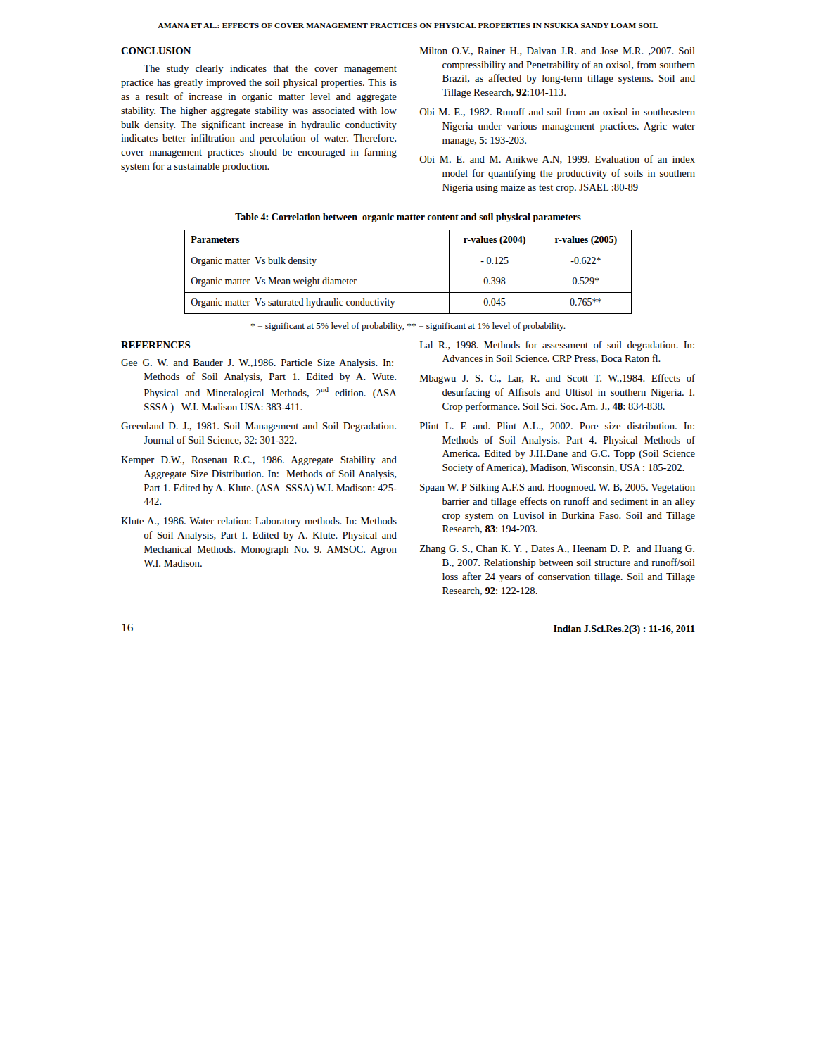Amana et al.: Effects of Cover Management Practices on Physical Properties in Nsukka Sandy Loam Soil
Conclusion
The study clearly indicates that the cover management practice has greatly improved the soil physical properties. This is as a result of increase in organic matter level and aggregate stability. The higher aggregate stability was associated with low bulk density. The significant increase in hydraulic conductivity indicates better infiltration and percolation of water. Therefore, cover management practices should be encouraged in farming system for a sustainable production.
Milton O.V., Rainer H., Dalvan J.R. and Jose M.R. ,2007. Soil compressibility and Penetrability of an oxisol, from southern Brazil, as affected by long-term tillage systems. Soil and Tillage Research, 92:104-113.
Obi M. E., 1982. Runoff and soil from an oxisol in southeastern Nigeria under various management practices. Agric water manage, 5: 193-203.
Obi M. E. and M. Anikwe A.N, 1999. Evaluation of an index model for quantifying the productivity of soils in southern Nigeria using maize as test crop. JSAEL :80-89
Table 4: Correlation between organic matter content and soil physical parameters
| Parameters | r-values (2004) | r-values (2005) |
| --- | --- | --- |
| Organic matter Vs bulk density | - 0.125 | -0.622* |
| Organic matter Vs Mean weight diameter | 0.398 | 0.529* |
| Organic matter Vs saturated hydraulic conductivity | 0.045 | 0.765** |
* = significant at 5% level of probability, ** = significant at 1% level of probability.
References
Gee G. W. and Bauder J. W.,1986. Particle Size Analysis. In: Methods of Soil Analysis, Part 1. Edited by A. Wute. Physical and Mineralogical Methods, 2nd edition. (ASA SSSA ) W.I. Madison USA: 383-411.
Greenland D. J., 1981. Soil Management and Soil Degradation. Journal of Soil Science, 32: 301-322.
Kemper D.W., Rosenau R.C., 1986. Aggregate Stability and Aggregate Size Distribution. In: Methods of Soil Analysis, Part 1. Edited by A. Klute. (ASA SSSA) W.I. Madison: 425-442.
Klute A., 1986. Water relation: Laboratory methods. In: Methods of Soil Analysis, Part I. Edited by A. Klute. Physical and Mechanical Methods. Monograph No. 9. AMSOC. Agron W.I. Madison.
Lal R., 1998. Methods for assessment of soil degradation. In: Advances in Soil Science. CRP Press, Boca Raton fl.
Mbagwu J. S. C., Lar, R. and Scott T. W.,1984. Effects of desurfacing of Alfisols and Ultisol in southern Nigeria. I. Crop performance. Soil Sci. Soc. Am. J., 48: 834-838.
Plint L. E and. Plint A.L., 2002. Pore size distribution. In: Methods of Soil Analysis. Part 4. Physical Methods of America. Edited by J.H.Dane and G.C. Topp (Soil Science Society of America), Madison, Wisconsin, USA : 185-202.
Spaan W. P Silking A.F.S and. Hoogmoed. W. B, 2005. Vegetation barrier and tillage effects on runoff and sediment in an alley crop system on Luvisol in Burkina Faso. Soil and Tillage Research, 83: 194-203.
Zhang G. S., Chan K. Y. , Dates A., Heenam D. P. and Huang G. B., 2007. Relationship between soil structure and runoff/soil loss after 24 years of conservation tillage. Soil and Tillage Research, 92: 122-128.
16 Indian J.Sci.Res.2(3) : 11-16, 2011